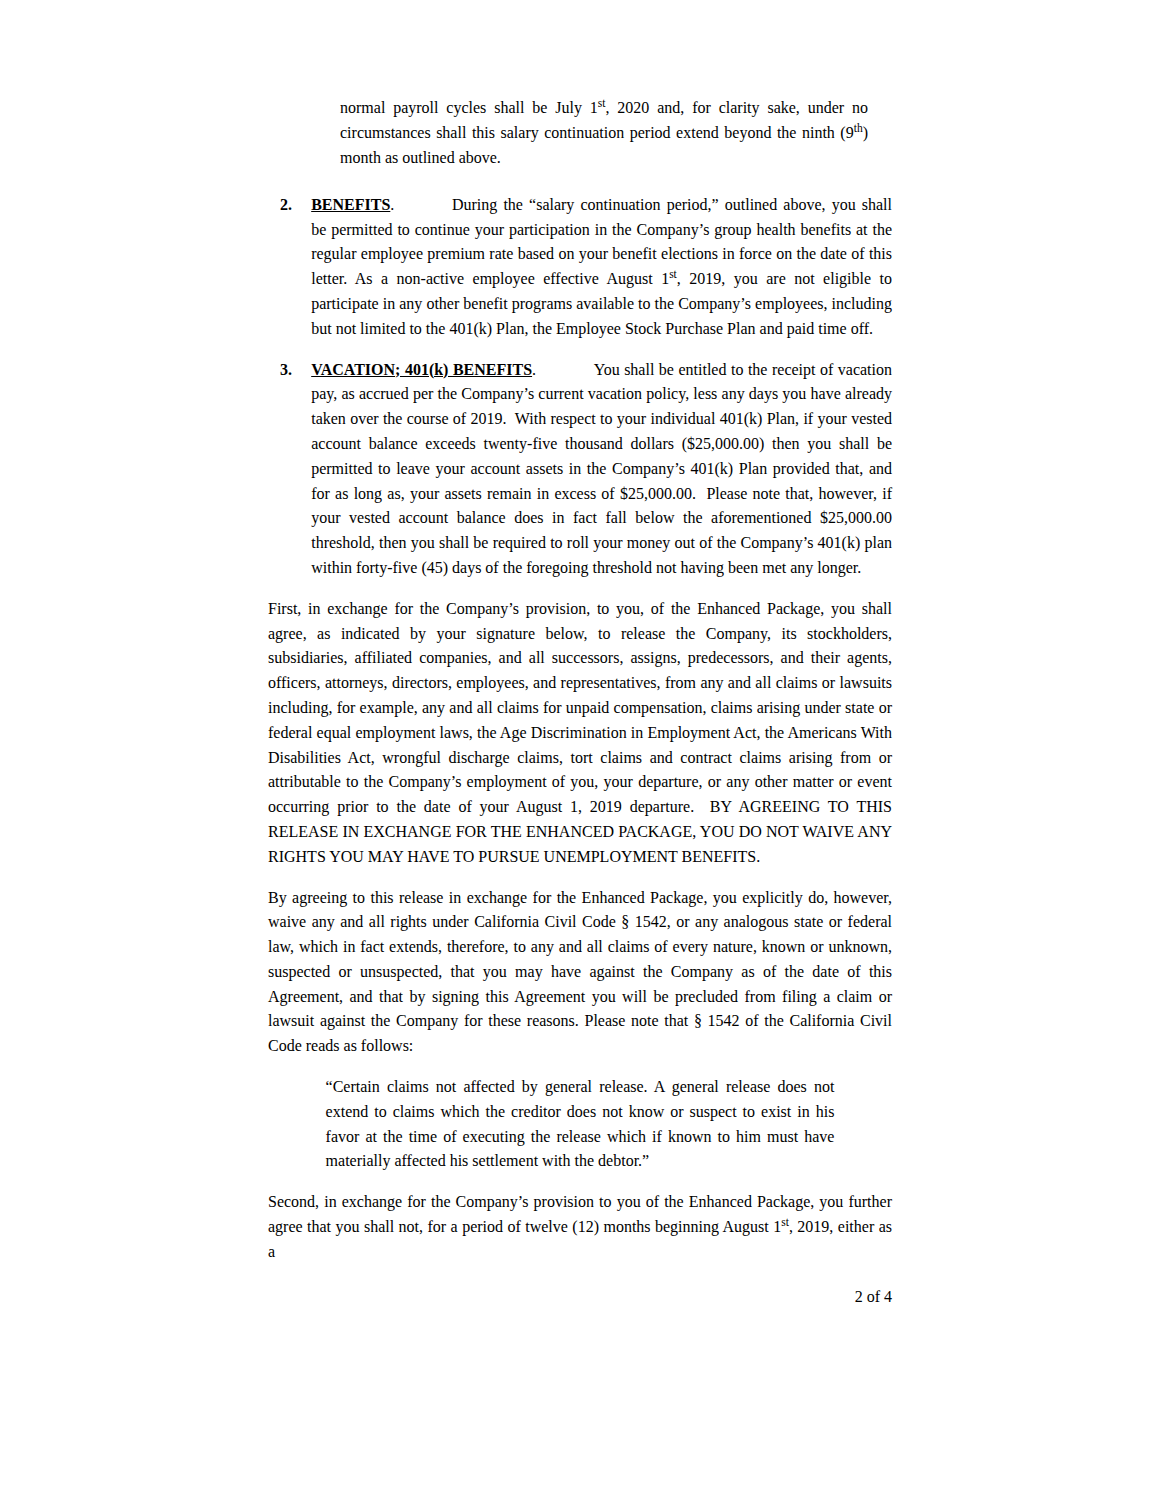normal payroll cycles shall be July 1st, 2020 and, for clarity sake, under no circumstances shall this salary continuation period extend beyond the ninth (9th) month as outlined above.
2.
BENEFITS. During the “salary continuation period,” outlined above, you shall be permitted to continue your participation in the Company’s group health benefits at the regular employee premium rate based on your benefit elections in force on the date of this letter. As a non-active employee effective August 1st, 2019, you are not eligible to participate in any other benefit programs available to the Company’s employees, including but not limited to the 401(k) Plan, the Employee Stock Purchase Plan and paid time off.
3.
VACATION; 401(k) BENEFITS. You shall be entitled to the receipt of vacation pay, as accrued per the Company’s current vacation policy, less any days you have already taken over the course of 2019. With respect to your individual 401(k) Plan, if your vested account balance exceeds twenty-five thousand dollars ($25,000.00) then you shall be permitted to leave your account assets in the Company’s 401(k) Plan provided that, and for as long as, your assets remain in excess of $25,000.00. Please note that, however, if your vested account balance does in fact fall below the aforementioned $25,000.00 threshold, then you shall be required to roll your money out of the Company’s 401(k) plan within forty-five (45) days of the foregoing threshold not having been met any longer.
First, in exchange for the Company’s provision, to you, of the Enhanced Package, you shall agree, as indicated by your signature below, to release the Company, its stockholders, subsidiaries, affiliated companies, and all successors, assigns, predecessors, and their agents, officers, attorneys, directors, employees, and representatives, from any and all claims or lawsuits including, for example, any and all claims for unpaid compensation, claims arising under state or federal equal employment laws, the Age Discrimination in Employment Act, the Americans With Disabilities Act, wrongful discharge claims, tort claims and contract claims arising from or attributable to the Company’s employment of you, your departure, or any other matter or event occurring prior to the date of your August 1, 2019 departure. BY AGREEING TO THIS RELEASE IN EXCHANGE FOR THE ENHANCED PACKAGE, YOU DO NOT WAIVE ANY RIGHTS YOU MAY HAVE TO PURSUE UNEMPLOYMENT BENEFITS.
By agreeing to this release in exchange for the Enhanced Package, you explicitly do, however, waive any and all rights under California Civil Code § 1542, or any analogous state or federal law, which in fact extends, therefore, to any and all claims of every nature, known or unknown, suspected or unsuspected, that you may have against the Company as of the date of this Agreement, and that by signing this Agreement you will be precluded from filing a claim or lawsuit against the Company for these reasons. Please note that § 1542 of the California Civil Code reads as follows:
“Certain claims not affected by general release. A general release does not extend to claims which the creditor does not know or suspect to exist in his favor at the time of executing the release which if known to him must have materially affected his settlement with the debtor.”
Second, in exchange for the Company’s provision to you of the Enhanced Package, you further agree that you shall not, for a period of twelve (12) months beginning August 1st, 2019, either as a
2 of 4